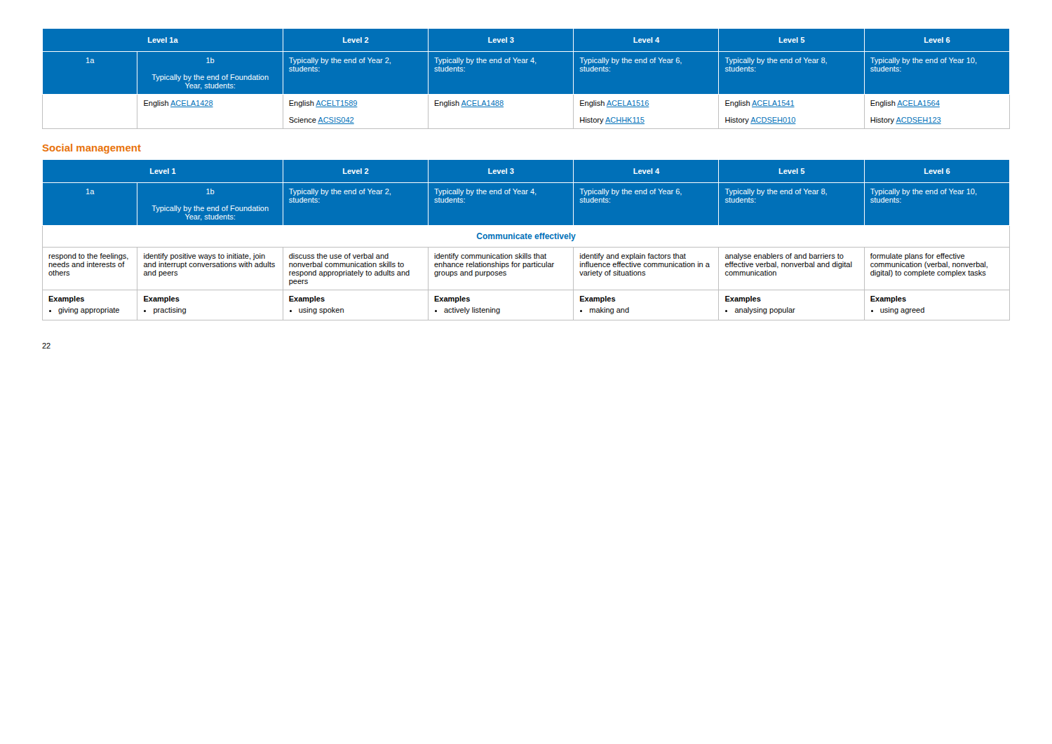| Level 1a | Level 2 | Level 3 | Level 4 | Level 5 | Level 6 |
| --- | --- | --- | --- | --- | --- |
| 1a | 1b Typically by the end of Foundation Year, students: | Typically by the end of Year 2, students: | Typically by the end of Year 4, students: | Typically by the end of Year 6, students: | Typically by the end of Year 8, students: | Typically by the end of Year 10, students: |
| | English ACELA1428 | English ACELT1589 Science ACSIS042 | English ACELA1488 | English ACELA1516 History ACHHK115 | English ACELA1541 History ACDSEH010 | English ACELA1564 History ACDSEH123 |
Social management
| Level 1 | Level 2 | Level 3 | Level 4 | Level 5 | Level 6 |
| --- | --- | --- | --- | --- | --- |
| 1a | 1b Typically by the end of Foundation Year, students: | Typically by the end of Year 2, students: | Typically by the end of Year 4, students: | Typically by the end of Year 6, students: | Typically by the end of Year 8, students: | Typically by the end of Year 10, students: |
| Communicate effectively |
| respond to the feelings, needs and interests of others | identify positive ways to initiate, join and interrupt conversations with adults and peers | discuss the use of verbal and nonverbal communication skills to respond appropriately to adults and peers | identify communication skills that enhance relationships for particular groups and purposes | identify and explain factors that influence effective communication in a variety of situations | analyse enablers of and barriers to effective verbal, nonverbal and digital communication | formulate plans for effective communication (verbal, nonverbal, digital) to complete complex tasks |
| Examples giving appropriate | Examples practising | Examples using spoken | Examples actively listening | Examples making and | Examples analysing popular | Examples using agreed |
22